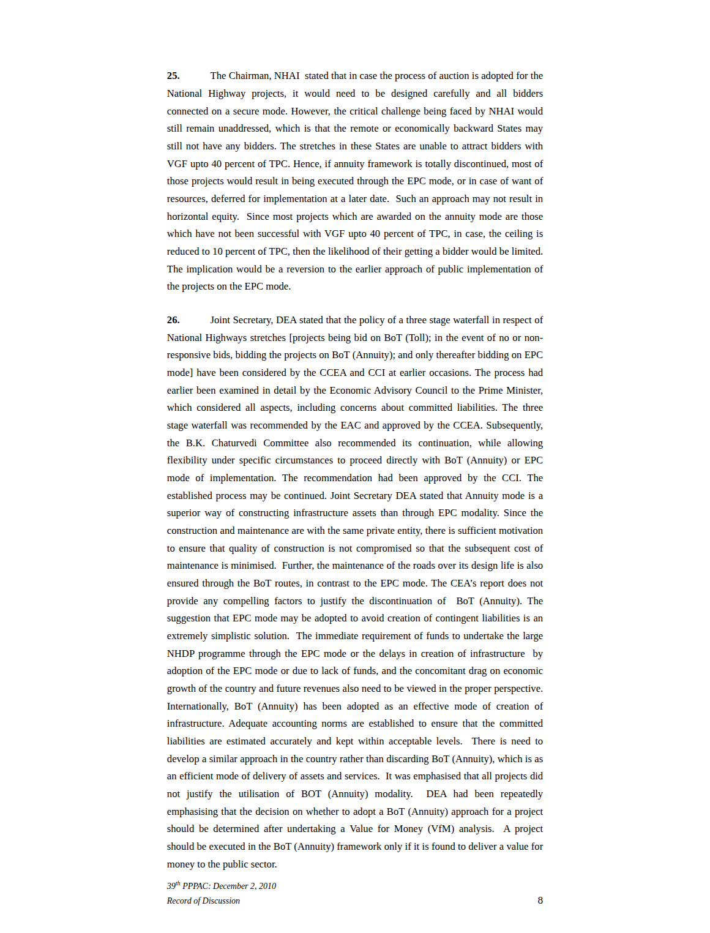25. The Chairman, NHAI stated that in case the process of auction is adopted for the National Highway projects, it would need to be designed carefully and all bidders connected on a secure mode. However, the critical challenge being faced by NHAI would still remain unaddressed, which is that the remote or economically backward States may still not have any bidders. The stretches in these States are unable to attract bidders with VGF upto 40 percent of TPC. Hence, if annuity framework is totally discontinued, most of those projects would result in being executed through the EPC mode, or in case of want of resources, deferred for implementation at a later date. Such an approach may not result in horizontal equity. Since most projects which are awarded on the annuity mode are those which have not been successful with VGF upto 40 percent of TPC, in case, the ceiling is reduced to 10 percent of TPC, then the likelihood of their getting a bidder would be limited. The implication would be a reversion to the earlier approach of public implementation of the projects on the EPC mode.
26. Joint Secretary, DEA stated that the policy of a three stage waterfall in respect of National Highways stretches [projects being bid on BoT (Toll); in the event of no or non-responsive bids, bidding the projects on BoT (Annuity); and only thereafter bidding on EPC mode] have been considered by the CCEA and CCI at earlier occasions. The process had earlier been examined in detail by the Economic Advisory Council to the Prime Minister, which considered all aspects, including concerns about committed liabilities. The three stage waterfall was recommended by the EAC and approved by the CCEA. Subsequently, the B.K. Chaturvedi Committee also recommended its continuation, while allowing flexibility under specific circumstances to proceed directly with BoT (Annuity) or EPC mode of implementation. The recommendation had been approved by the CCI. The established process may be continued. Joint Secretary DEA stated that Annuity mode is a superior way of constructing infrastructure assets than through EPC modality. Since the construction and maintenance are with the same private entity, there is sufficient motivation to ensure that quality of construction is not compromised so that the subsequent cost of maintenance is minimised. Further, the maintenance of the roads over its design life is also ensured through the BoT routes, in contrast to the EPC mode. The CEA’s report does not provide any compelling factors to justify the discontinuation of BoT (Annuity). The suggestion that EPC mode may be adopted to avoid creation of contingent liabilities is an extremely simplistic solution. The immediate requirement of funds to undertake the large NHDP programme through the EPC mode or the delays in creation of infrastructure by adoption of the EPC mode or due to lack of funds, and the concomitant drag on economic growth of the country and future revenues also need to be viewed in the proper perspective. Internationally, BoT (Annuity) has been adopted as an effective mode of creation of infrastructure. Adequate accounting norms are established to ensure that the committed liabilities are estimated accurately and kept within acceptable levels. There is need to develop a similar approach in the country rather than discarding BoT (Annuity), which is as an efficient mode of delivery of assets and services. It was emphasised that all projects did not justify the utilisation of BOT (Annuity) modality. DEA had been repeatedly emphasising that the decision on whether to adopt a BoT (Annuity) approach for a project should be determined after undertaking a Value for Money (VfM) analysis. A project should be executed in the BoT (Annuity) framework only if it is found to deliver a value for money to the public sector.
39th PPPAC: December 2, 2010
Record of Discussion 8